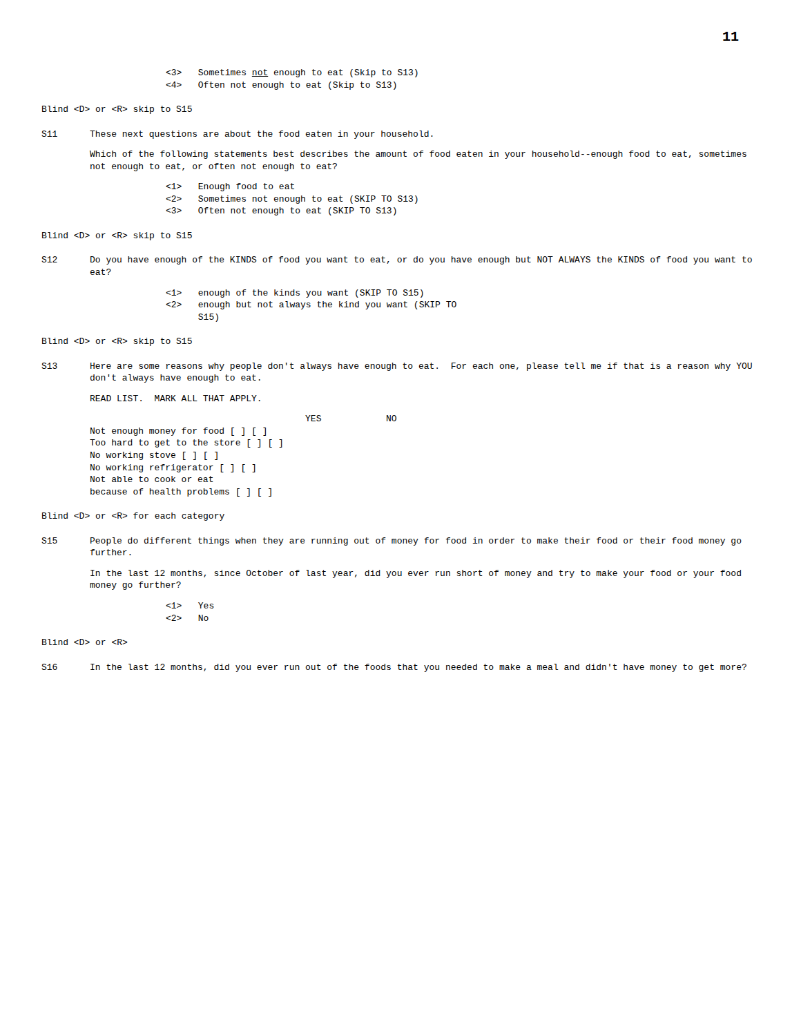11
<3> Sometimes not enough to eat (Skip to S13)
<4> Often not enough to eat (Skip to S13)
Blind <D> or <R> skip to S15
S11
These next questions are about the food eaten in your household.
Which of the following statements best describes the amount of food eaten in your household--enough food to eat, sometimes not enough to eat, or often not enough to eat?
<1> Enough food to eat
<2> Sometimes not enough to eat (SKIP TO S13)
<3> Often not enough to eat (SKIP TO S13)
Blind <D> or <R> skip to S15
S12
Do you have enough of the KINDS of food you want to eat, or do you have enough but NOT ALWAYS the KINDS of food you want to eat?
<1> enough of the kinds you want (SKIP TO S15)
<2> enough but not always the kind you want (SKIP TO
S15)
Blind <D> or <R> skip to S15
S13
Here are some reasons why people don't always have enough to eat. For each one, please tell me if that is a reason why YOU don't always have enough to eat.
READ LIST. MARK ALL THAT APPLY.
YES NO
Not enough money for food [ ] [ ]
Too hard to get to the store [ ] [ ]
No working stove [ ] [ ]
No working refrigerator [ ] [ ]
Not able to cook or eat
because of health problems [ ] [ ]
Blind <D> or <R> for each category
S15
People do different things when they are running out of money for food in order to make their food or their food money go further.
In the last 12 months, since October of last year, did you ever run short of money and try to make your food or your food money go further?
<1> Yes
<2> No
Blind <D> or <R>
S16
In the last 12 months, did you ever run out of the foods that you needed to make a meal and didn't have money to get more?